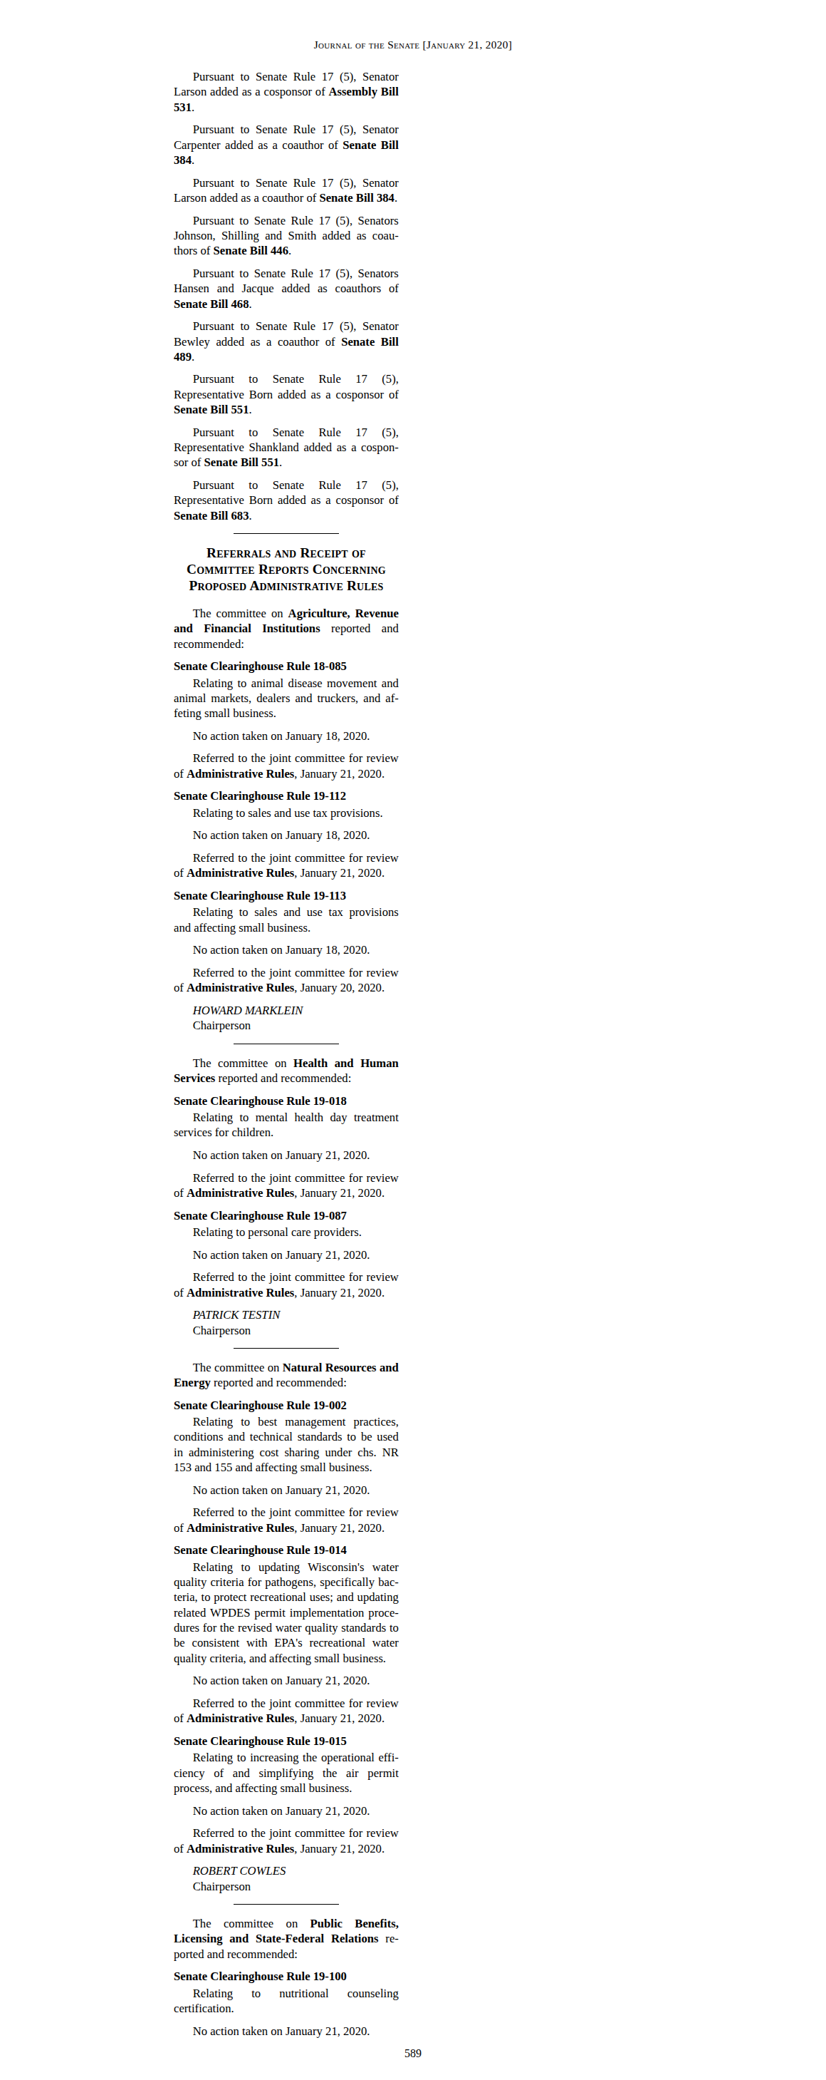Journal of the Senate [January 21, 2020]
Pursuant to Senate Rule 17 (5), Senator Larson added as a cosponsor of Assembly Bill 531.
Pursuant to Senate Rule 17 (5), Senator Carpenter added as a coauthor of Senate Bill 384.
Pursuant to Senate Rule 17 (5), Senator Larson added as a coauthor of Senate Bill 384.
Pursuant to Senate Rule 17 (5), Senators Johnson, Shilling and Smith added as coauthors of Senate Bill 446.
Pursuant to Senate Rule 17 (5), Senators Hansen and Jacque added as coauthors of Senate Bill 468.
Pursuant to Senate Rule 17 (5), Senator Bewley added as a coauthor of Senate Bill 489.
Pursuant to Senate Rule 17 (5), Representative Born added as a cosponsor of Senate Bill 551.
Pursuant to Senate Rule 17 (5), Representative Shankland added as a cosponsor of Senate Bill 551.
Pursuant to Senate Rule 17 (5), Representative Born added as a cosponsor of Senate Bill 683.
Referrals and Receipt of Committee Reports Concerning Proposed Administrative Rules
The committee on Agriculture, Revenue and Financial Institutions reported and recommended:
Senate Clearinghouse Rule 18-085
Relating to animal disease movement and animal markets, dealers and truckers, and affeting small business.
No action taken on January 18, 2020.
Referred to the joint committee for review of Administrative Rules, January 21, 2020.
Senate Clearinghouse Rule 19-112
Relating to sales and use tax provisions.
No action taken on January 18, 2020.
Referred to the joint committee for review of Administrative Rules, January 21, 2020.
Senate Clearinghouse Rule 19-113
Relating to sales and use tax provisions and affecting small business.
No action taken on January 18, 2020.
Referred to the joint committee for review of Administrative Rules, January 20, 2020.
HOWARD MARKLEIN
Chairperson
The committee on Health and Human Services reported and recommended:
Senate Clearinghouse Rule 19-018
Relating to mental health day treatment services for children.
No action taken on January 21, 2020.
Referred to the joint committee for review of Administrative Rules, January 21, 2020.
Senate Clearinghouse Rule 19-087
Relating to personal care providers.
No action taken on January 21, 2020.
Referred to the joint committee for review of Administrative Rules, January 21, 2020.
PATRICK TESTIN
Chairperson
The committee on Natural Resources and Energy reported and recommended:
Senate Clearinghouse Rule 19-002
Relating to best management practices, conditions and technical standards to be used in administering cost sharing under chs. NR 153 and 155 and affecting small business.
No action taken on January 21, 2020.
Referred to the joint committee for review of Administrative Rules, January 21, 2020.
Senate Clearinghouse Rule 19-014
Relating to updating Wisconsin's water quality criteria for pathogens, specifically bacteria, to protect recreational uses; and updating related WPDES permit implementation procedures for the revised water quality standards to be consistent with EPA's recreational water quality criteria, and affecting small business.
No action taken on January 21, 2020.
Referred to the joint committee for review of Administrative Rules, January 21, 2020.
Senate Clearinghouse Rule 19-015
Relating to increasing the operational efficiency of and simplifying the air permit process, and affecting small business.
No action taken on January 21, 2020.
Referred to the joint committee for review of Administrative Rules, January 21, 2020.
ROBERT COWLES
Chairperson
The committee on Public Benefits, Licensing and State-Federal Relations reported and recommended:
Senate Clearinghouse Rule 19-100
Relating to nutritional counseling certification.
No action taken on January 21, 2020.
589